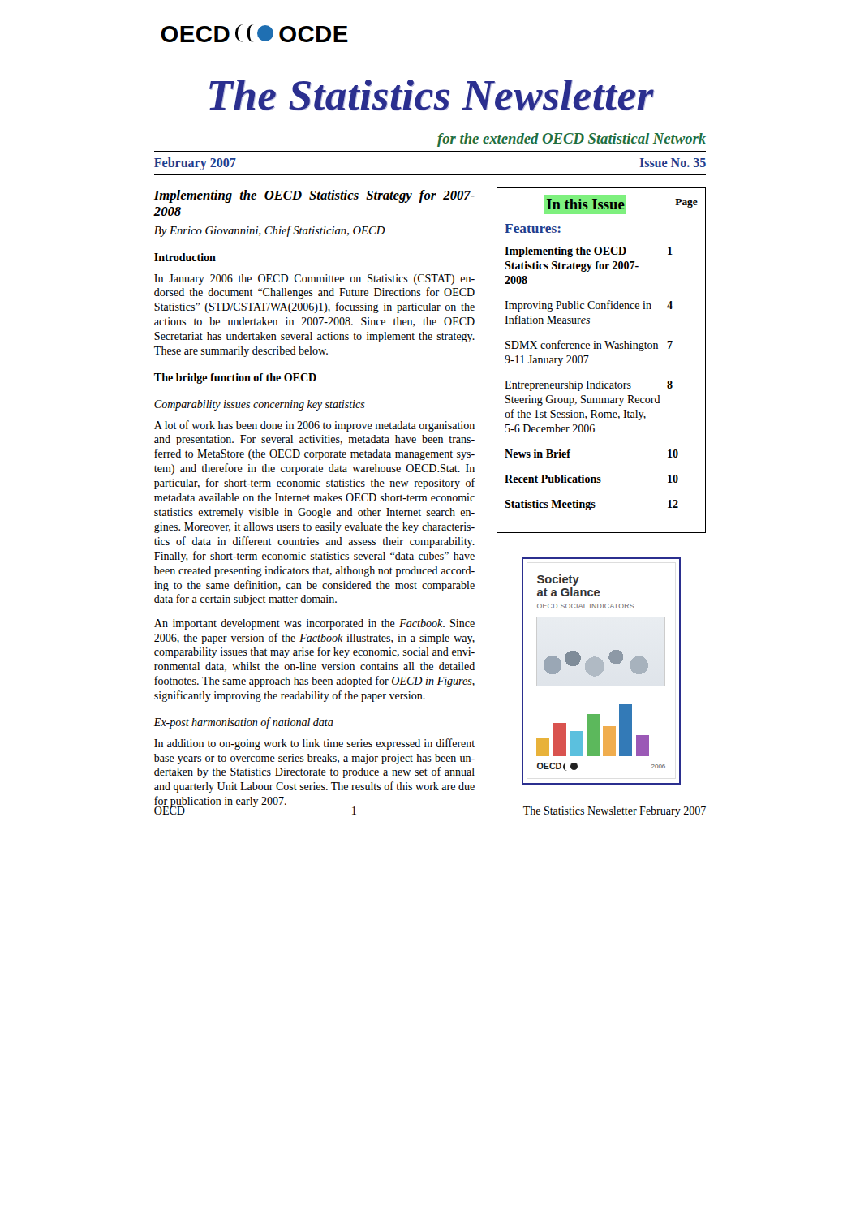OECD OCDE
The Statistics Newsletter
for the extended OECD Statistical Network
February 2007
Issue No. 35
Implementing the OECD Statistics Strategy for 2007-2008
By Enrico Giovannini, Chief Statistician, OECD
Introduction
In January 2006 the OECD Committee on Statistics (CSTAT) endorsed the document “Challenges and Future Directions for OECD Statistics” (STD/CSTAT/WA(2006)1), focussing in particular on the actions to be undertaken in 2007-2008. Since then, the OECD Secretariat has undertaken several actions to implement the strategy. These are summarily described below.
The bridge function of the OECD
Comparability issues concerning key statistics
A lot of work has been done in 2006 to improve metadata organisation and presentation. For several activities, metadata have been transferred to MetaStore (the OECD corporate metadata management system) and therefore in the corporate data warehouse OECD.Stat. In particular, for short-term economic statistics the new repository of metadata available on the Internet makes OECD short-term economic statistics extremely visible in Google and other Internet search engines. Moreover, it allows users to easily evaluate the key characteristics of data in different countries and assess their comparability. Finally, for short-term economic statistics several “data cubes” have been created presenting indicators that, although not produced according to the same definition, can be considered the most comparable data for a certain subject matter domain.
An important development was incorporated in the Factbook. Since 2006, the paper version of the Factbook illustrates, in a simple way, comparability issues that may arise for key economic, social and environmental data, whilst the on-line version contains all the detailed footnotes. The same approach has been adopted for OECD in Figures, significantly improving the readability of the paper version.
Ex-post harmonisation of national data
In addition to on-going work to link time series expressed in different base years or to overcome series breaks, a major project has been undertaken by the Statistics Directorate to produce a new set of annual and quarterly Unit Labour Cost series. The results of this work are due for publication in early 2007.
In this Issue
Page
Features:
| Implementing the OECD Statistics Strategy for 2007-2008 | 1 |
| Improving Public Confidence in Inflation Measur es | 4 |
| SDMX conference in Washington 9-11 January 2007 | 7 |
| Entrepreneurship Indicators Steering Group, Summary Record of the 1st Session, Rome, Italy, 5-6 December 2006 | 8 |
| News in Brief | 10 |
| Recent Publications | 10 |
| Statistics Meetings | 12 |
Society
at a Glance
OECD SOCIAL INDICATORS
OECD
2006
OECD
1
The Statistics Newsletter February 2007